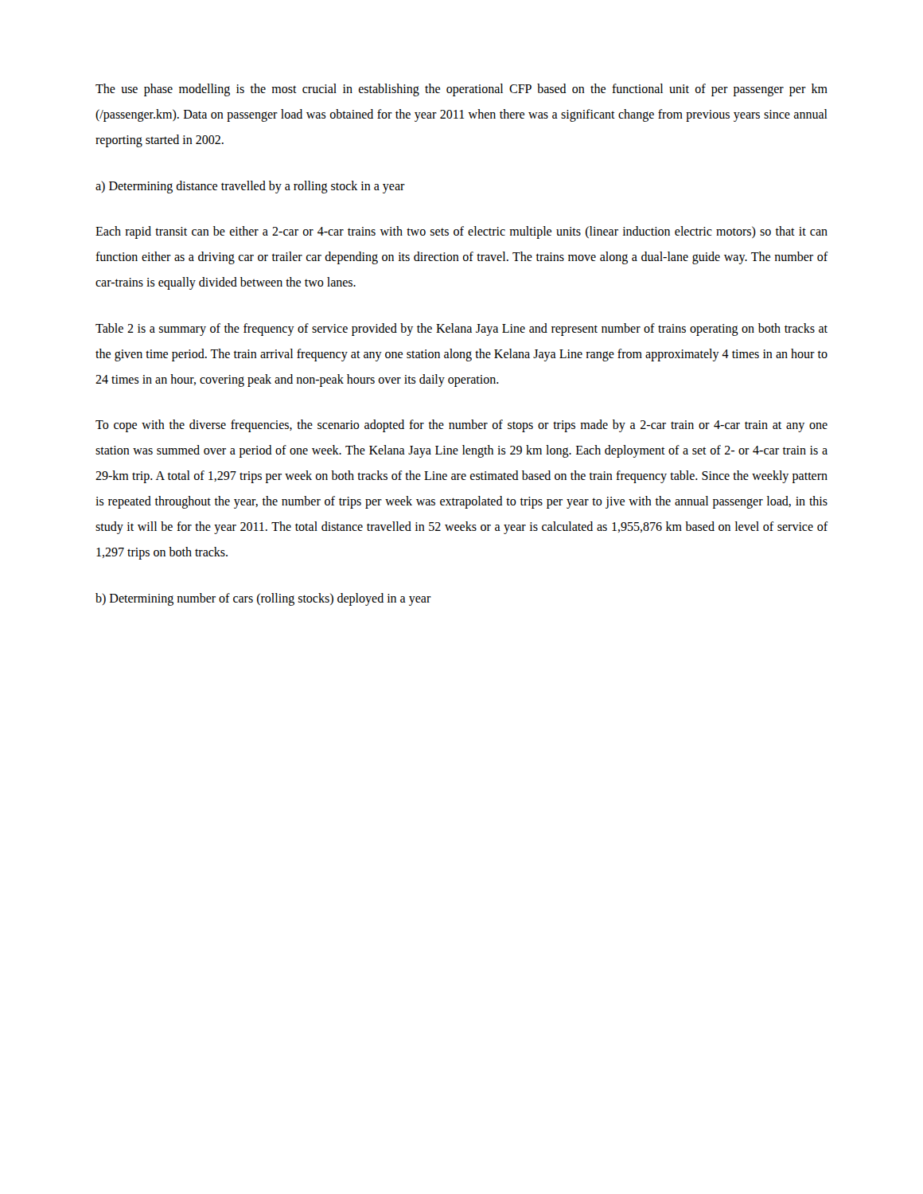The use phase modelling is the most crucial in establishing the operational CFP based on the functional unit of per passenger per km (/passenger.km). Data on passenger load was obtained for the year 2011 when there was a significant change from previous years since annual reporting started in 2002.
a) Determining distance travelled by a rolling stock in a year
Each rapid transit can be either a 2-car or 4-car trains with two sets of electric multiple units (linear induction electric motors) so that it can function either as a driving car or trailer car depending on its direction of travel. The trains move along a dual-lane guide way. The number of car-trains is equally divided between the two lanes.
Table 2 is a summary of the frequency of service provided by the Kelana Jaya Line and represent number of trains operating on both tracks at the given time period. The train arrival frequency at any one station along the Kelana Jaya Line range from approximately 4 times in an hour to 24 times in an hour, covering peak and non-peak hours over its daily operation.
To cope with the diverse frequencies, the scenario adopted for the number of stops or trips made by a 2-car train or 4-car train at any one station was summed over a period of one week. The Kelana Jaya Line length is 29 km long. Each deployment of a set of 2- or 4-car train is a 29-km trip. A total of 1,297 trips per week on both tracks of the Line are estimated based on the train frequency table. Since the weekly pattern is repeated throughout the year, the number of trips per week was extrapolated to trips per year to jive with the annual passenger load, in this study it will be for the year 2011. The total distance travelled in 52 weeks or a year is calculated as 1,955,876 km based on level of service of 1,297 trips on both tracks.
b) Determining number of cars (rolling stocks) deployed in a year